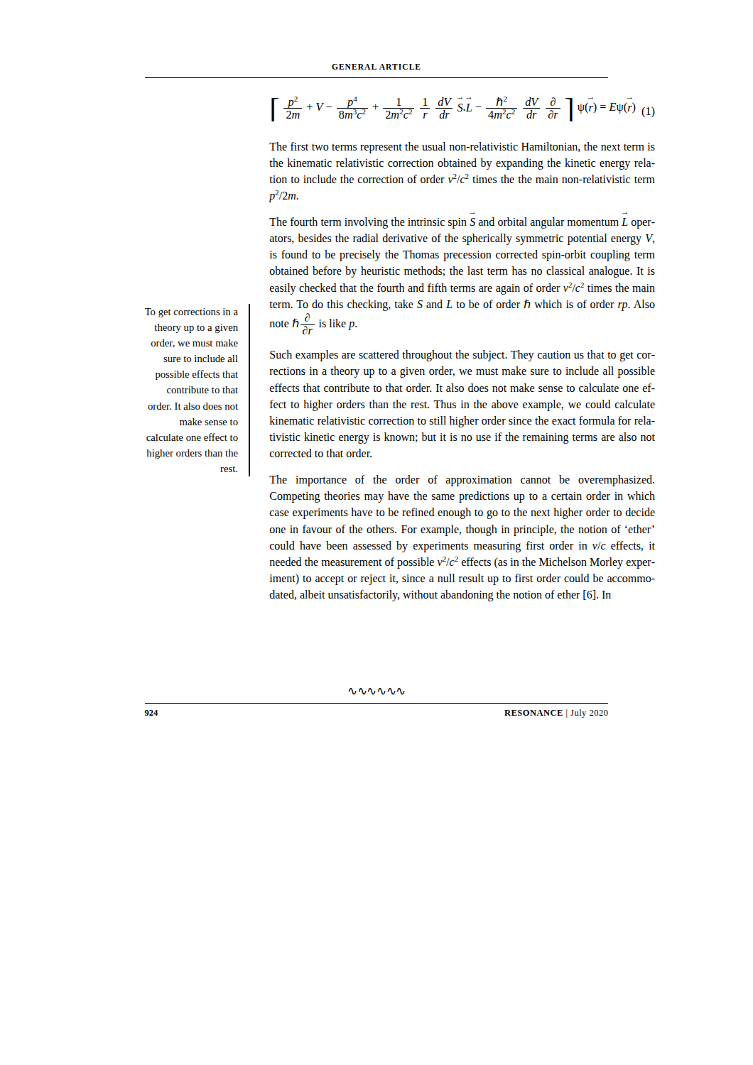GENERAL ARTICLE
To get corrections in a theory up to a given order, we must make sure to include all possible effects that contribute to that order. It also does not make sense to calculate one effect to higher orders than the rest.
[ p22m + V − p48m3c2 + 12m2c2 1 r dV dr S.L − ℏ24m2c2 dV dr ∂∂r ] ψ(r) = Eψ(r)
(1)
The first two terms represent the usual non-relativistic Hamiltonian, the next term is the kinematic relativistic correction obtained by expanding the kinetic energy relation to include the correction of order v2/c2 times the the main non-relativistic term p2/2m.
The fourth term involving the intrinsic spin S and orbital angular momentum L operators, besides the radial derivative of the spherically symmetric potential energy V, is found to be precisely the Thomas precession corrected spin-orbit coupling term obtained before by heuristic methods; the last term has no classical analogue. It is easily checked that the fourth and fifth terms are again of order v2/c2 times the main term. To do this checking, take S and L to be of order ℏ which is of order rp. Also note ℏ∂∂r is like p.
Such examples are scattered throughout the subject. They caution us that to get corrections in a theory up to a given order, we must make sure to include all possible effects that contribute to that order. It also does not make sense to calculate one effect to higher orders than the rest. Thus in the above example, we could calculate kinematic relativistic correction to still higher order since the exact formula for relativistic kinetic energy is known; but it is no use if the remaining terms are also not corrected to that order.
The importance of the order of approximation cannot be overemphasized. Competing theories may have the same predictions up to a certain order in which case experiments have to be refined enough to go to the next higher order to decide one in favour of the others. For example, though in principle, the notion of ‘ether’ could have been assessed by experiments measuring first order in v/c effects, it needed the measurement of possible v2/c2 effects (as in the Michelson Morley experiment) to accept or reject it, since a null result up to first order could be accommodated, albeit unsatisfactorily, without abandoning the notion of ether [6]. In
∿∿∿∿∿∿
924 RESONANCE | July 2020